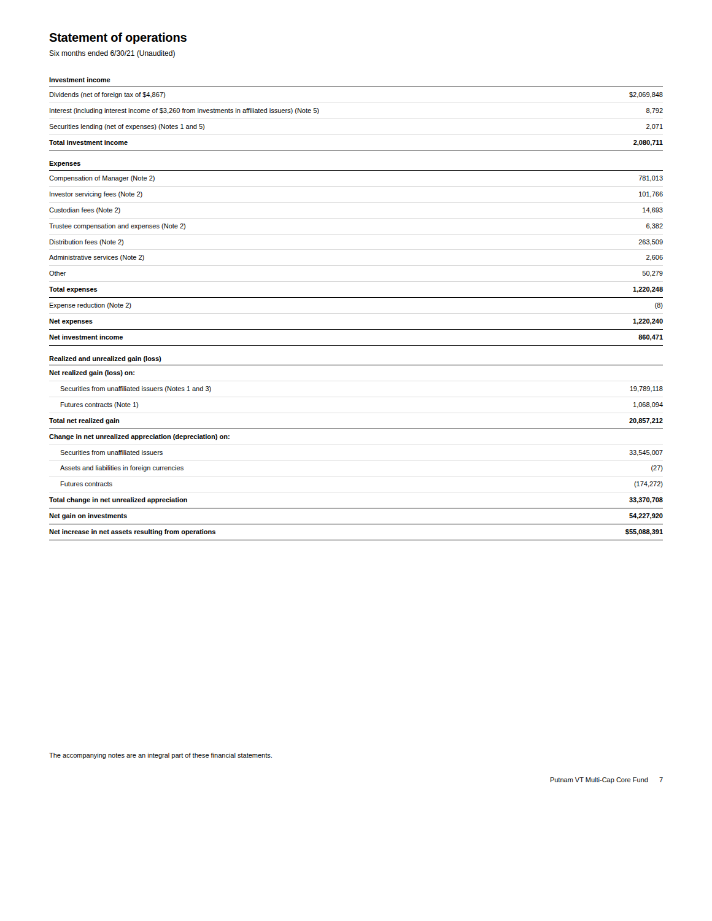Statement of operations
Six months ended 6/30/21 (Unaudited)
| Investment income | |
| Dividends (net of foreign tax of $4,867) | $2,069,848 |
| Interest (including interest income of $3,260 from investments in affiliated issuers) (Note 5) | 8,792 |
| Securities lending (net of expenses) (Notes 1 and 5) | 2,071 |
| Total investment income | 2,080,711 |
| Expenses | |
| Compensation of Manager (Note 2) | 781,013 |
| Investor servicing fees (Note 2) | 101,766 |
| Custodian fees (Note 2) | 14,693 |
| Trustee compensation and expenses (Note 2) | 6,382 |
| Distribution fees (Note 2) | 263,509 |
| Administrative services (Note 2) | 2,606 |
| Other | 50,279 |
| Total expenses | 1,220,248 |
| Expense reduction (Note 2) | (8) |
| Net expenses | 1,220,240 |
| Net investment income | 860,471 |
| Realized and unrealized gain (loss) | |
| Net realized gain (loss) on: | |
| Securities from unaffiliated issuers (Notes 1 and 3) | 19,789,118 |
| Futures contracts (Note 1) | 1,068,094 |
| Total net realized gain | 20,857,212 |
| Change in net unrealized appreciation (depreciation) on: | |
| Securities from unaffiliated issuers | 33,545,007 |
| Assets and liabilities in foreign currencies | (27) |
| Futures contracts | (174,272) |
| Total change in net unrealized appreciation | 33,370,708 |
| Net gain on investments | 54,227,920 |
| Net increase in net assets resulting from operations | $55,088,391 |
The accompanying notes are an integral part of these financial statements.
Putnam VT Multi-Cap Core Fund7